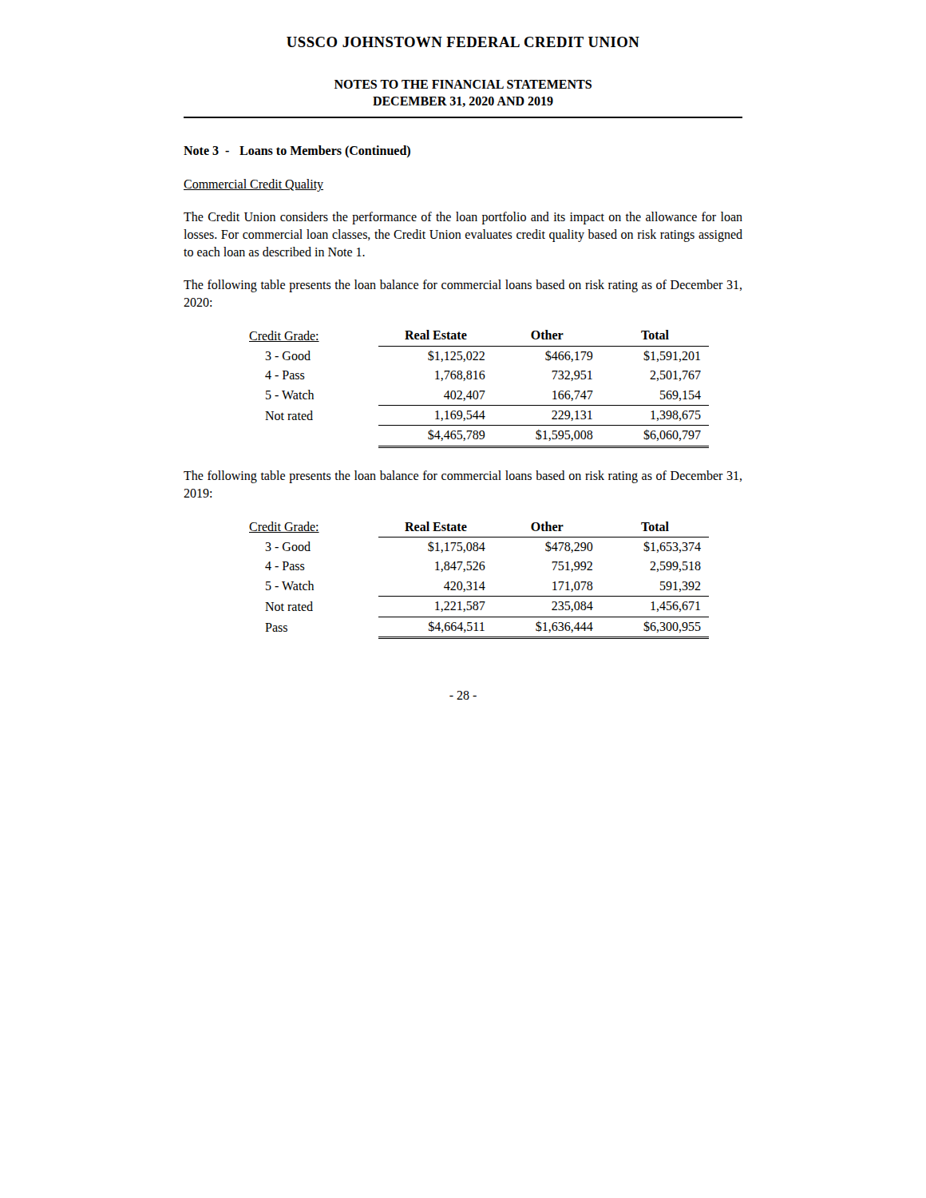USSCO JOHNSTOWN FEDERAL CREDIT UNION
NOTES TO THE FINANCIAL STATEMENTS
DECEMBER 31, 2020 AND 2019
Note 3 -Loans to Members (Continued)
Commercial Credit Quality
The Credit Union considers the performance of the loan portfolio and its impact on the allowance for loan losses. For commercial loan classes, the Credit Union evaluates credit quality based on risk ratings assigned to each loan as described in Note 1.
The following table presents the loan balance for commercial loans based on risk rating as of December 31, 2020:
| Credit Grade: | Real Estate | Other | Total |
| --- | --- | --- | --- |
| 3 - Good | $1,125,022 | $466,179 | $1,591,201 |
| 4 - Pass | 1,768,816 | 732,951 | 2,501,767 |
| 5 - Watch | 402,407 | 166,747 | 569,154 |
| Not rated | 1,169,544 | 229,131 | 1,398,675 |
| | $4,465,789 | $1,595,008 | $6,060,797 |
The following table presents the loan balance for commercial loans based on risk rating as of December 31, 2019:
| Credit Grade: | Real Estate | Other | Total |
| --- | --- | --- | --- |
| 3 - Good | $1,175,084 | $478,290 | $1,653,374 |
| 4 - Pass | 1,847,526 | 751,992 | 2,599,518 |
| 5 - Watch | 420,314 | 171,078 | 591,392 |
| Not rated | 1,221,587 | 235,084 | 1,456,671 |
| Pass | $4,664,511 | $1,636,444 | $6,300,955 |
- 28 -